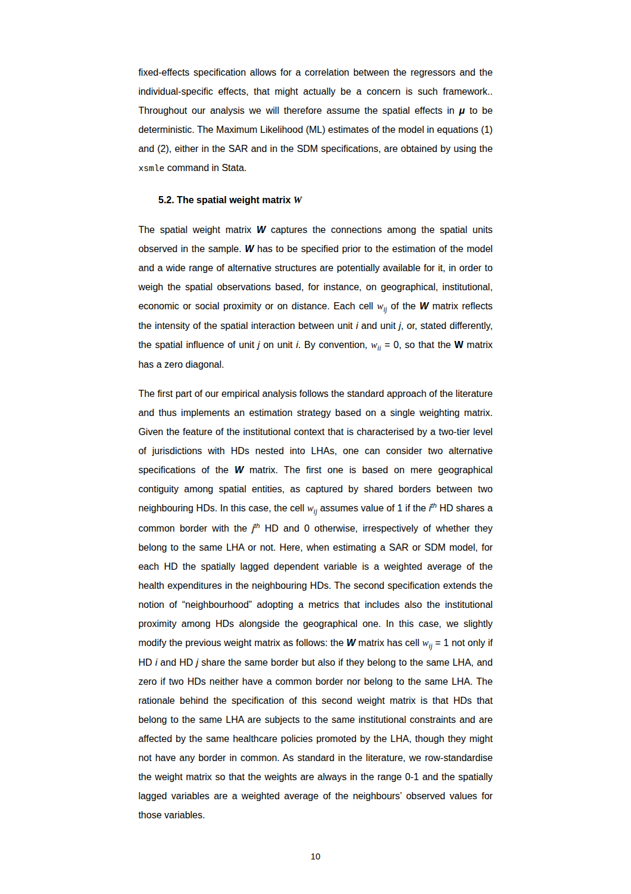fixed-effects specification allows for a correlation between the regressors and the individual-specific effects, that might actually be a concern is such framework.. Throughout our analysis we will therefore assume the spatial effects in μ to be deterministic. The Maximum Likelihood (ML) estimates of the model in equations (1) and (2), either in the SAR and in the SDM specifications, are obtained by using the xsmle command in Stata.
5.2. The spatial weight matrix W
The spatial weight matrix W captures the connections among the spatial units observed in the sample. W has to be specified prior to the estimation of the model and a wide range of alternative structures are potentially available for it, in order to weigh the spatial observations based, for instance, on geographical, institutional, economic or social proximity or on distance. Each cell wij of the W matrix reflects the intensity of the spatial interaction between unit i and unit j, or, stated differently, the spatial influence of unit j on unit i. By convention, wii = 0, so that the W matrix has a zero diagonal.
The first part of our empirical analysis follows the standard approach of the literature and thus implements an estimation strategy based on a single weighting matrix. Given the feature of the institutional context that is characterised by a two-tier level of jurisdictions with HDs nested into LHAs, one can consider two alternative specifications of the W matrix. The first one is based on mere geographical contiguity among spatial entities, as captured by shared borders between two neighbouring HDs. In this case, the cell wij assumes value of 1 if the ith HD shares a common border with the jth HD and 0 otherwise, irrespectively of whether they belong to the same LHA or not. Here, when estimating a SAR or SDM model, for each HD the spatially lagged dependent variable is a weighted average of the health expenditures in the neighbouring HDs. The second specification extends the notion of “neighbourhood” adopting a metrics that includes also the institutional proximity among HDs alongside the geographical one. In this case, we slightly modify the previous weight matrix as follows: the W matrix has cell wij = 1 not only if HD i and HD j share the same border but also if they belong to the same LHA, and zero if two HDs neither have a common border nor belong to the same LHA. The rationale behind the specification of this second weight matrix is that HDs that belong to the same LHA are subjects to the same institutional constraints and are affected by the same healthcare policies promoted by the LHA, though they might not have any border in common. As standard in the literature, we row-standardise the weight matrix so that the weights are always in the range 0-1 and the spatially lagged variables are a weighted average of the neighbours’ observed values for those variables.
10